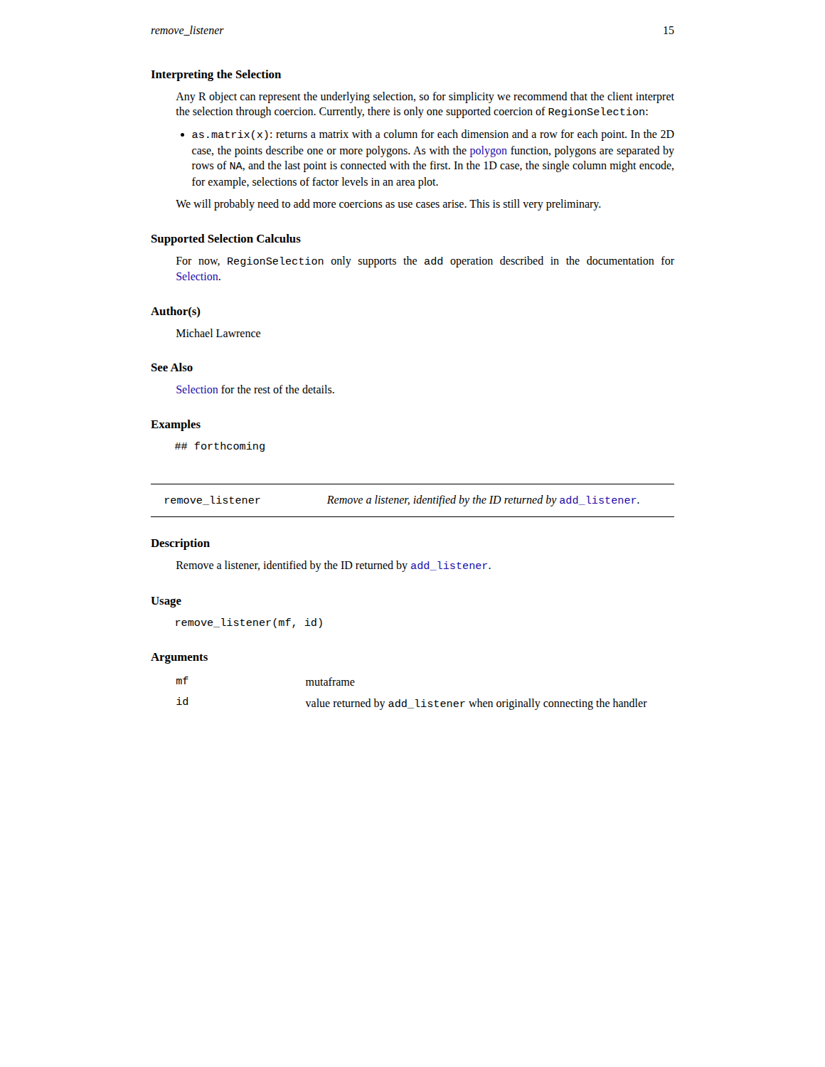remove_listener 15
Interpreting the Selection
Any R object can represent the underlying selection, so for simplicity we recommend that the client interpret the selection through coercion. Currently, there is only one supported coercion of RegionSelection:
as.matrix(x): returns a matrix with a column for each dimension and a row for each point. In the 2D case, the points describe one or more polygons. As with the polygon function, polygons are separated by rows of NA, and the last point is connected with the first. In the 1D case, the single column might encode, for example, selections of factor levels in an area plot.
We will probably need to add more coercions as use cases arise. This is still very preliminary.
Supported Selection Calculus
For now, RegionSelection only supports the add operation described in the documentation for Selection.
Author(s)
Michael Lawrence
See Also
Selection for the rest of the details.
Examples
## forthcoming
remove_listener Remove a listener, identified by the ID returned by add_listener.
Description
Remove a listener, identified by the ID returned by add_listener.
Usage
remove_listener(mf, id)
Arguments
| mf | mutaframe |
| id | value returned by add_listener when originally connecting the handler |